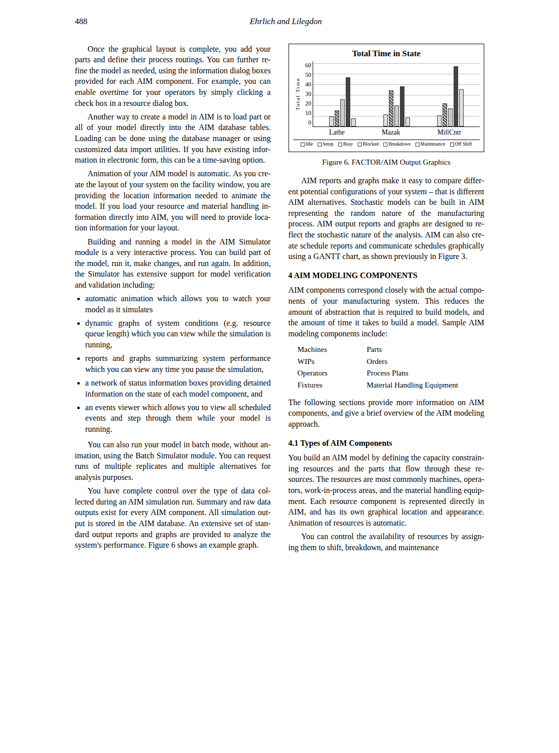488
Ehrlich and Lilegdon
Once the graphical layout is complete, you add your parts and define their process routings. You can further refine the model as needed, using the information dialog boxes provided for each AIM component. For example, you can enable overtime for your operators by simply clicking a check box in a resource dialog box.
Another way to create a model in AIM is to load part or all of your model directly into the AIM database tables. Loading can be done using the database manager or using customized data import utilities. If you have existing information in electronic form, this can be a time-saving option.
Animation of your AIM model is automatic. As you create the layout of your system on the facility window, you are providing the location information needed to animate the model. If you load your resource and material handling information directly into AIM, you will need to provide location information for your layout.
Building and running a model in the AIM Simulator module is a very interactive process. You can build part of the model, run it, make changes, and run again. In addition, the Simulator has extensive support for model verification and validation including:
automatic animation which allows you to watch your model as it simulates
dynamic graphs of system conditions (e.g. resource queue length) which you can view while the simulation is running,
reports and graphs summarizing system performance which you can view any time you pause the simulation,
a network of status information boxes providing detained information on the state of each model component, and
an events viewer which allows you to view all scheduled events and step through them while your model is running.
You can also run your model in batch mode, without animation, using the Batch Simulator module. You can request runs of multiple replicates and multiple alternatives for analysis purposes.
You have complete control over the type of data collected during an AIM simulation run. Summary and raw data outputs exist for every AIM component. All simulation output is stored in the AIM database. An extensive set of standard output reports and graphs are provided to analyze the system's performance. Figure 6 shows an example graph.
Total Time in State
Total Time
60 50 40 30 20 10 0
Lathe Mazak MillCntr
Idle Setup Busy Blocked Breakdown Maintenance Off Shift
Figure 6. FACTOR/AIM Output Graphics
AIM reports and graphs make it easy to compare different potential configurations of your system – that is different AIM alternatives. Stochastic models can be built in AIM representing the random nature of the manufacturing process. AIM output reports and graphs are designed to reflect the stochastic nature of the analysis. AIM can also create schedule reports and communicate schedules graphically using a GANTT chart, as shown previously in Figure 3.
4 AIM Modeling Components
AIM components correspond closely with the actual components of your manufacturing system. This reduces the amount of abstraction that is required to build models, and the amount of time it takes to build a model. Sample AIM modeling components include:
| Machines | Parts |
| WIPs | Orders |
| Operators | Process Plans |
| Fixtures | Material Handling Equipment |
The following sections provide more information on AIM components, and give a brief overview of the AIM modeling approach.
4.1 Types of AIM Components
You build an AIM model by defining the capacity constraining resources and the parts that flow through these resources. The resources are most commonly machines, operators, work-in-process areas, and the material handling equipment. Each resource component is represented directly in AIM, and has its own graphical location and appearance. Animation of resources is automatic.
You can control the availability of resources by assigning them to shift, breakdown, and maintenance